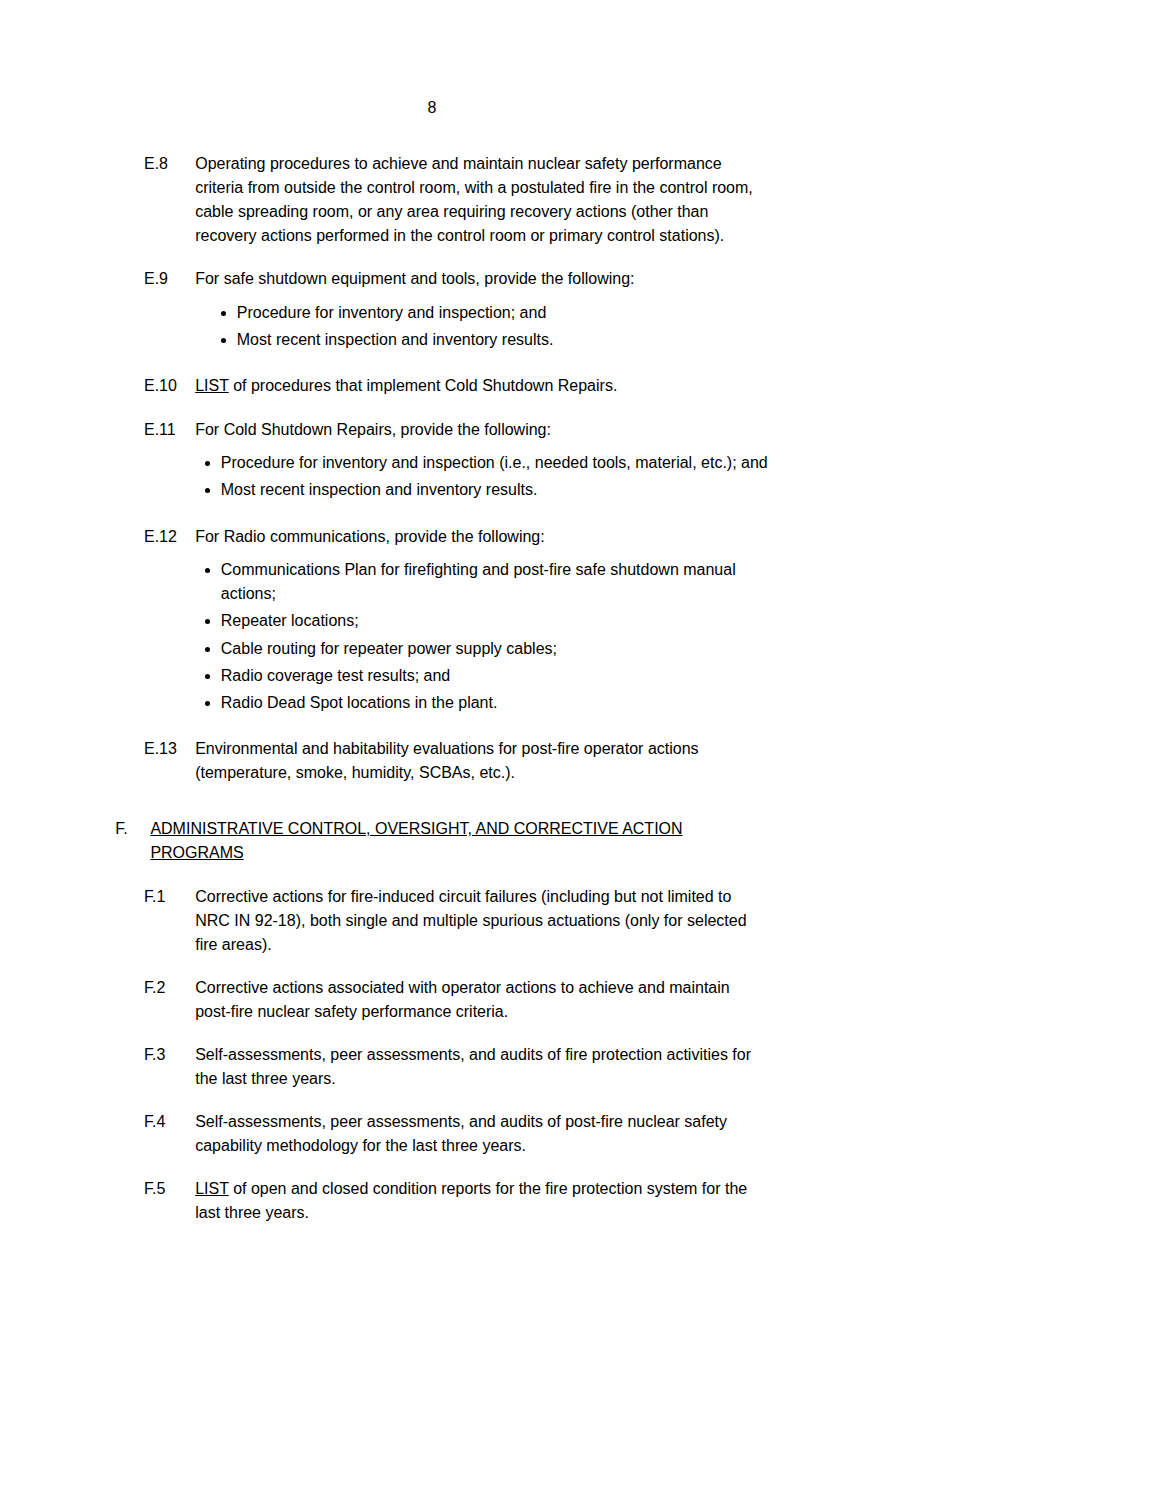8
E.8
Operating procedures to achieve and maintain nuclear safety performance criteria from outside the control room, with a postulated fire in the control room, cable spreading room, or any area requiring recovery actions (other than recovery actions performed in the control room or primary control stations).
E.9
For safe shutdown equipment and tools, provide the following:
Procedure for inventory and inspection; and
Most recent inspection and inventory results.
E.10
LIST of procedures that implement Cold Shutdown Repairs.
E.11
For Cold Shutdown Repairs, provide the following:
Procedure for inventory and inspection (i.e., needed tools, material, etc.); and
Most recent inspection and inventory results.
E.12
For Radio communications, provide the following:
Communications Plan for firefighting and post-fire safe shutdown manual actions;
Repeater locations;
Cable routing for repeater power supply cables;
Radio coverage test results; and
Radio Dead Spot locations in the plant.
E.13
Environmental and habitability evaluations for post-fire operator actions (temperature, smoke, humidity, SCBAs, etc.).
F.
ADMINISTRATIVE CONTROL, OVERSIGHT, AND CORRECTIVE ACTION PROGRAMS
F.1
Corrective actions for fire-induced circuit failures (including but not limited to NRC IN 92-18), both single and multiple spurious actuations (only for selected fire areas).
F.2
Corrective actions associated with operator actions to achieve and maintain post-fire nuclear safety performance criteria.
F.3
Self-assessments, peer assessments, and audits of fire protection activities for the last three years.
F.4
Self-assessments, peer assessments, and audits of post-fire nuclear safety capability methodology for the last three years.
F.5
LIST of open and closed condition reports for the fire protection system for the last three years.